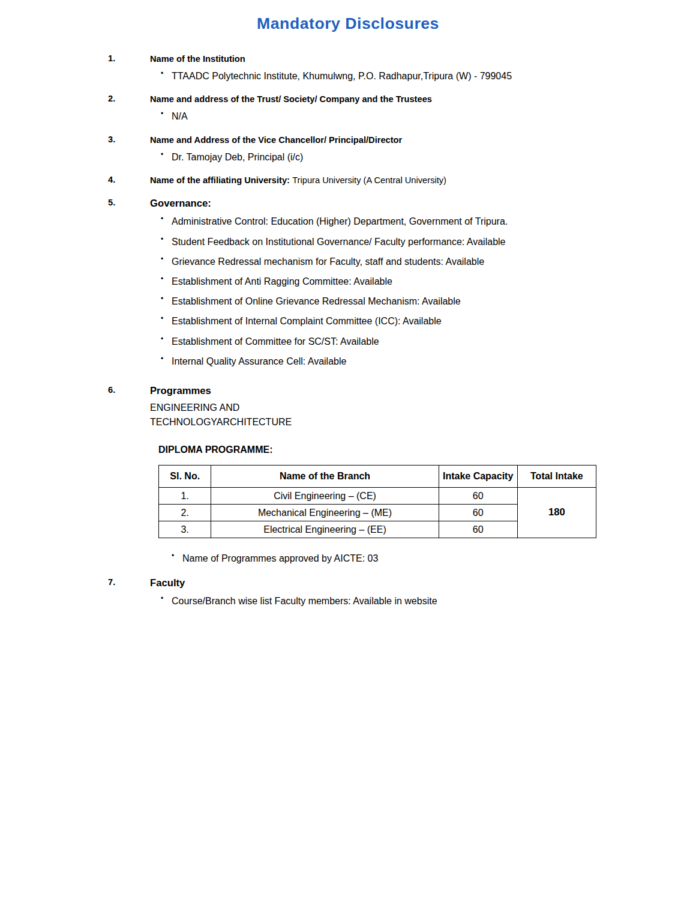Mandatory Disclosures
Name of the Institution
TTAADC Polytechnic Institute, Khumulwng, P.O. Radhapur,Tripura (W) - 799045
Name and address of the Trust/ Society/ Company and the Trustees
N/A
Name and Address of the Vice Chancellor/ Principal/Director
Dr. Tamojay Deb, Principal (i/c)
Name of the affiliating University: Tripura University (A Central University)
Governance:
Administrative Control: Education (Higher) Department, Government of Tripura.
Student Feedback on Institutional Governance/ Faculty performance: Available
Grievance Redressal mechanism for Faculty, staff and students: Available
Establishment of Anti Ragging Committee: Available
Establishment of Online Grievance Redressal Mechanism: Available
Establishment of Internal Complaint Committee (ICC): Available
Establishment of Committee for SC/ST: Available
Internal Quality Assurance Cell: Available
Programmes
ENGINEERING AND
TECHNOLOGYARCHITECTURE
DIPLOMA PROGRAMME:
| Sl. No. | Name of the Branch | Intake Capacity | Total Intake |
| --- | --- | --- | --- |
| 1. | Civil Engineering – (CE) | 60 | 180 |
| 2. | Mechanical Engineering – (ME) | 60 |
| 3. | Electrical Engineering – (EE) | 60 |
Name of Programmes approved by AICTE: 03
Faculty
Course/Branch wise list Faculty members: Available in website